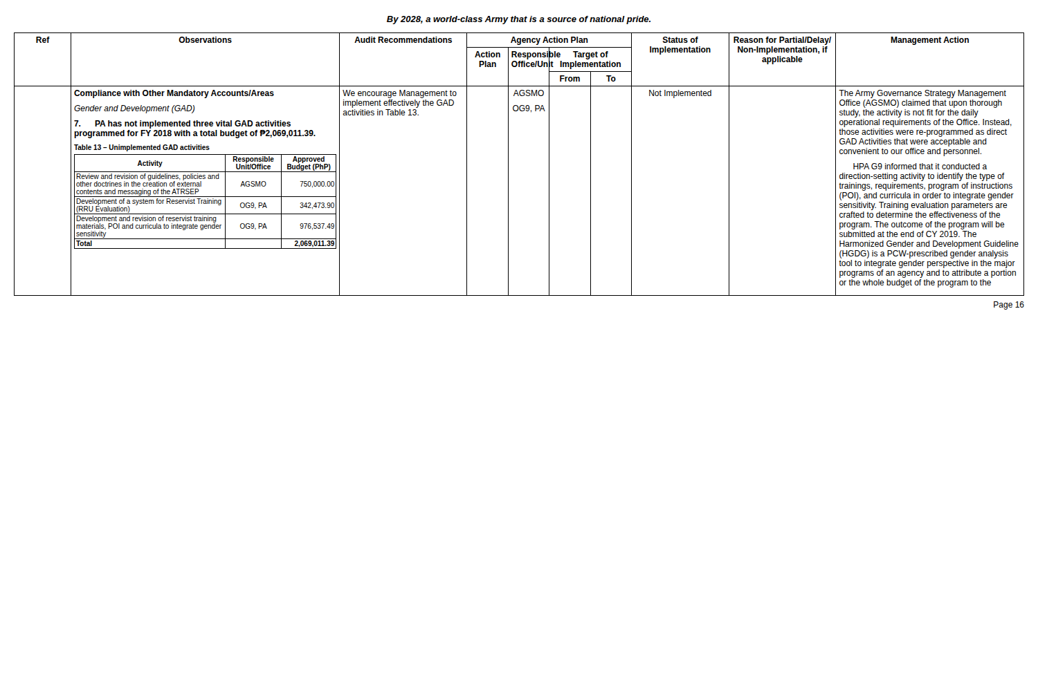By 2028, a world-class Army that is a source of national pride.
| Ref | Observations | Audit Recommendations | Agency Action Plan | Status of Implementation | Reason for Partial/Delay/ Non-Implementation, if applicable | Management Action |
| --- | --- | --- | --- | --- | --- | --- |
| Action Plan | Responsible Office/Unit | Target of Implementation |
| From | To |
| | Compliance with Other Mandatory Accounts/Areas Gender and Development (GAD) 7. PA has not implemented three vital GAD activities programmed for FY 2018 with a total budget of ₱2,069,011.39. Table 13 – Unimplemented GAD activities / Activity / Responsible Unit/Office / Approved Budget (PhP) / / --- / --- / --- / / Review and revision of guidelines, policies and other doctrines in the creation of external contents and messaging of the ATRSEP / AGSMO / 750,000.00 / / Development of a system for Reservist Training (RRU Evaluation) / OG9, PA / 342,473.90 / / Development and revision of reservist training materials, POI and curricula to integrate gender sensitivity / OG9, PA / 976,537.49 / / Total / / 2,069,011.39 / | We encourage Management to implement effectively the GAD activities in Table 13. | | AGSMO OG9, PA | | | Not Implemented | | The Army Governance Strategy Management Office (AGSMO) claimed that upon thorough study, the activity is not fit for the daily operational requirements of the Office. Instead, those activities were re-programmed as direct GAD Activities that were acceptable and convenient to our office and personnel. HPA G9 informed that it conducted a direction-setting activity to identify the type of trainings, requirements, program of instructions (POI), and curricula in order to integrate gender sensitivity. Training evaluation parameters are crafted to determine the effectiveness of the program. The outcome of the program will be submitted at the end of CY 2019. The Harmonized Gender and Development Guideline (HGDG) is a PCW-prescribed gender analysis tool to integrate gender perspective in the major programs of an agency and to attribute a portion or the whole budget of the program to the |
Page 16